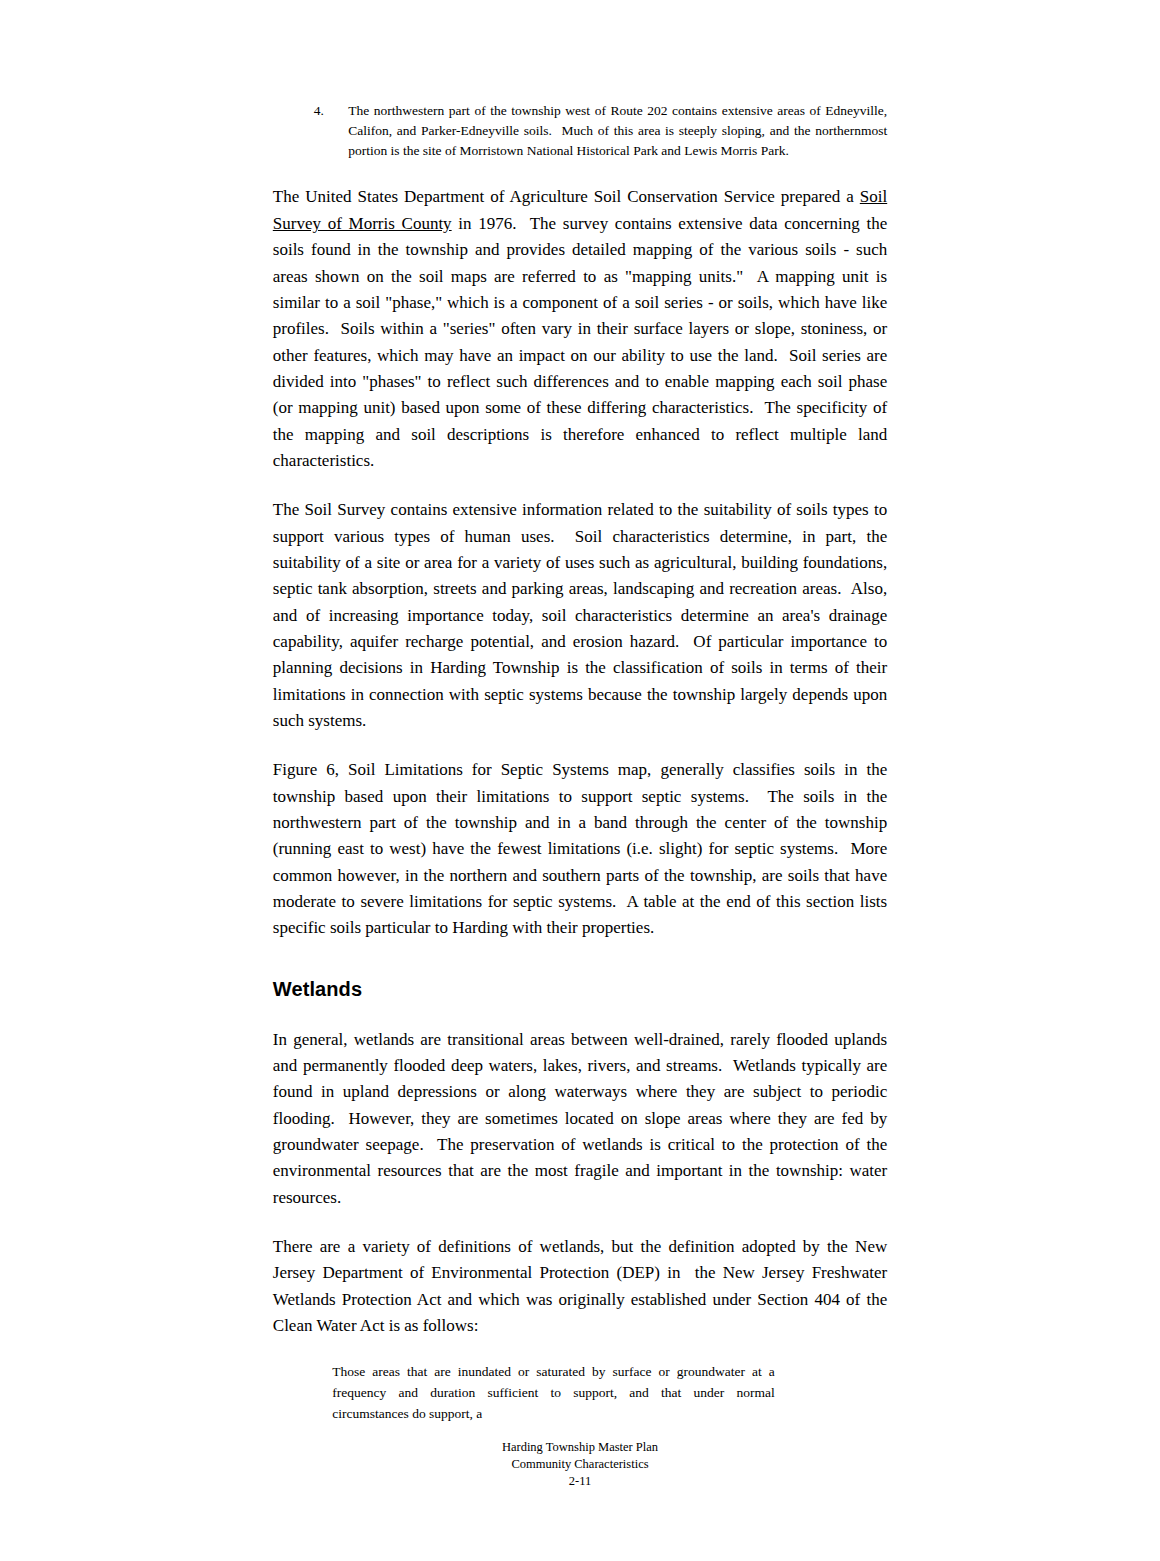4. The northwestern part of the township west of Route 202 contains extensive areas of Edneyville, Califon, and Parker-Edneyville soils. Much of this area is steeply sloping, and the northernmost portion is the site of Morristown National Historical Park and Lewis Morris Park.
The United States Department of Agriculture Soil Conservation Service prepared a Soil Survey of Morris County in 1976. The survey contains extensive data concerning the soils found in the township and provides detailed mapping of the various soils - such areas shown on the soil maps are referred to as "mapping units." A mapping unit is similar to a soil "phase," which is a component of a soil series - or soils, which have like profiles. Soils within a "series" often vary in their surface layers or slope, stoniness, or other features, which may have an impact on our ability to use the land. Soil series are divided into "phases" to reflect such differences and to enable mapping each soil phase (or mapping unit) based upon some of these differing characteristics. The specificity of the mapping and soil descriptions is therefore enhanced to reflect multiple land characteristics.
The Soil Survey contains extensive information related to the suitability of soils types to support various types of human uses. Soil characteristics determine, in part, the suitability of a site or area for a variety of uses such as agricultural, building foundations, septic tank absorption, streets and parking areas, landscaping and recreation areas. Also, and of increasing importance today, soil characteristics determine an area's drainage capability, aquifer recharge potential, and erosion hazard. Of particular importance to planning decisions in Harding Township is the classification of soils in terms of their limitations in connection with septic systems because the township largely depends upon such systems.
Figure 6, Soil Limitations for Septic Systems map, generally classifies soils in the township based upon their limitations to support septic systems. The soils in the northwestern part of the township and in a band through the center of the township (running east to west) have the fewest limitations (i.e. slight) for septic systems. More common however, in the northern and southern parts of the township, are soils that have moderate to severe limitations for septic systems. A table at the end of this section lists specific soils particular to Harding with their properties.
Wetlands
In general, wetlands are transitional areas between well-drained, rarely flooded uplands and permanently flooded deep waters, lakes, rivers, and streams. Wetlands typically are found in upland depressions or along waterways where they are subject to periodic flooding. However, they are sometimes located on slope areas where they are fed by groundwater seepage. The preservation of wetlands is critical to the protection of the environmental resources that are the most fragile and important in the township: water resources.
There are a variety of definitions of wetlands, but the definition adopted by the New Jersey Department of Environmental Protection (DEP) in the New Jersey Freshwater Wetlands Protection Act and which was originally established under Section 404 of the Clean Water Act is as follows:
Those areas that are inundated or saturated by surface or groundwater at a frequency and duration sufficient to support, and that under normal circumstances do support, a
Harding Township Master Plan
Community Characteristics
2-11